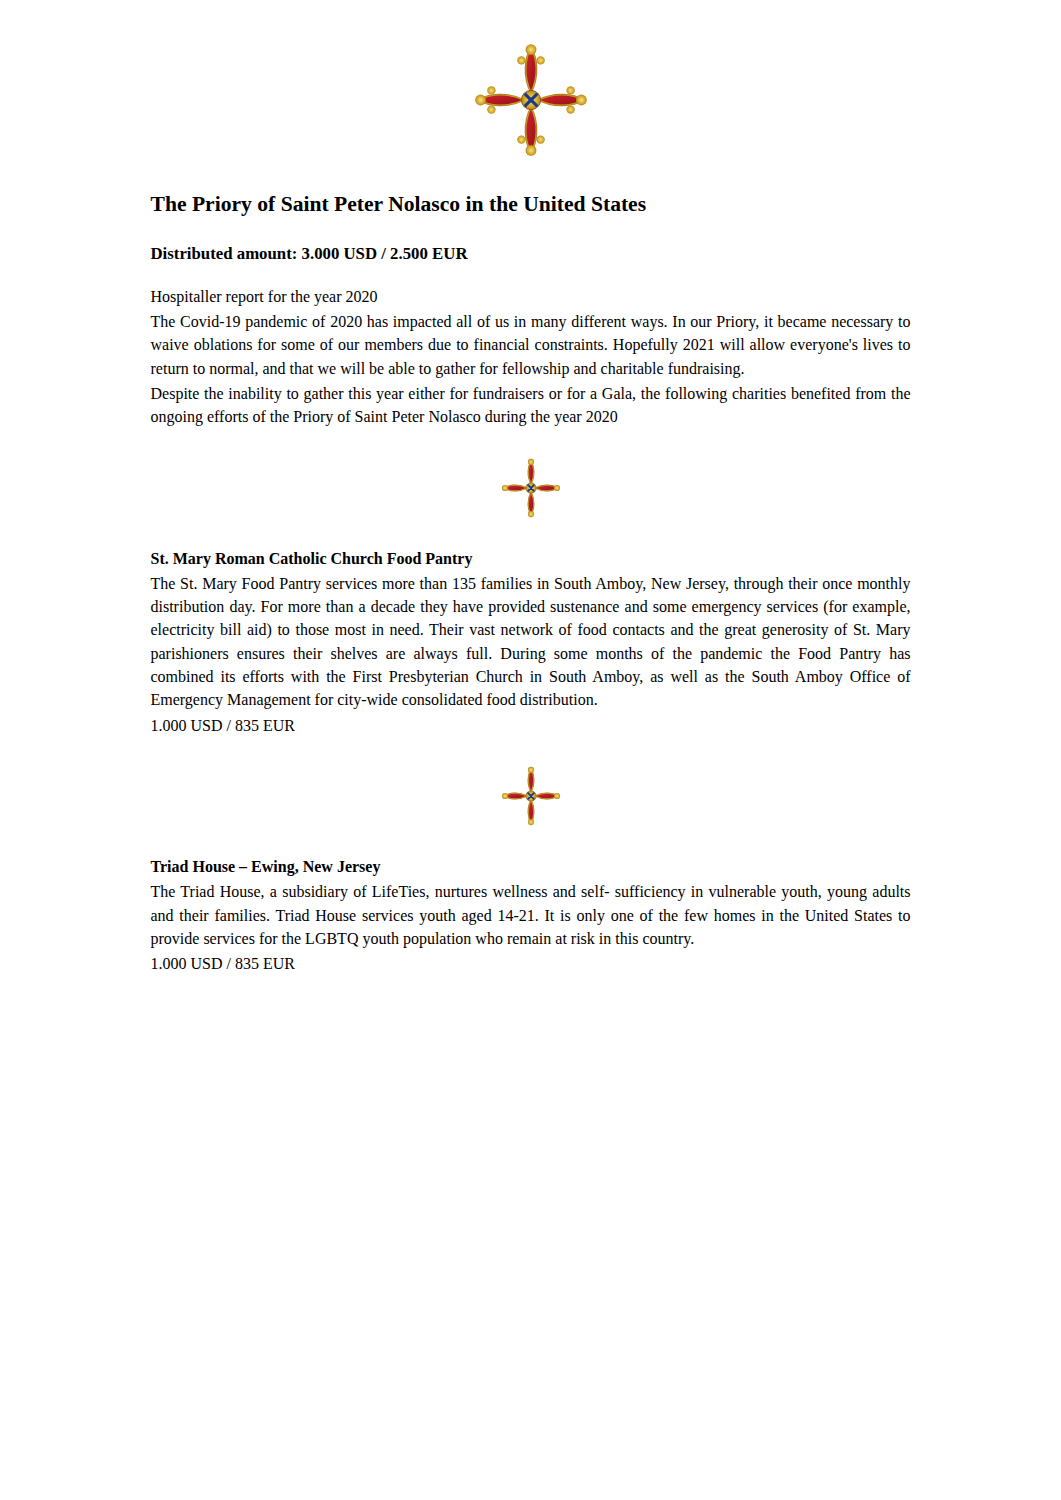The Priory of Saint Peter Nolasco in the United States
Distributed amount: 3.000 USD / 2.500 EUR
Hospitaller report for the year 2020
The Covid-19 pandemic of 2020 has impacted all of us in many different ways. In our Priory, it became necessary to waive oblations for some of our members due to financial constraints. Hopefully 2021 will allow everyone's lives to return to normal, and that we will be able to gather for fellowship and charitable fundraising.
Despite the inability to gather this year either for fundraisers or for a Gala, the following charities benefited from the ongoing efforts of the Priory of Saint Peter Nolasco during the year 2020
St. Mary Roman Catholic Church Food Pantry
The St. Mary Food Pantry services more than 135 families in South Amboy, New Jersey, through their once monthly distribution day. For more than a decade they have provided sustenance and some emergency services (for example, electricity bill aid) to those most in need. Their vast network of food contacts and the great generosity of St. Mary parishioners ensures their shelves are always full. During some months of the pandemic the Food Pantry has combined its efforts with the First Presbyterian Church in South Amboy, as well as the South Amboy Office of Emergency Management for city-wide consolidated food distribution.
1.000 USD / 835 EUR
Triad House – Ewing, New Jersey
The Triad House, a subsidiary of LifeTies, nurtures wellness and self- sufficiency in vulnerable youth, young adults and their families. Triad House services youth aged 14-21. It is only one of the few homes in the United States to provide services for the LGBTQ youth population who remain at risk in this country.
1.000 USD / 835 EUR